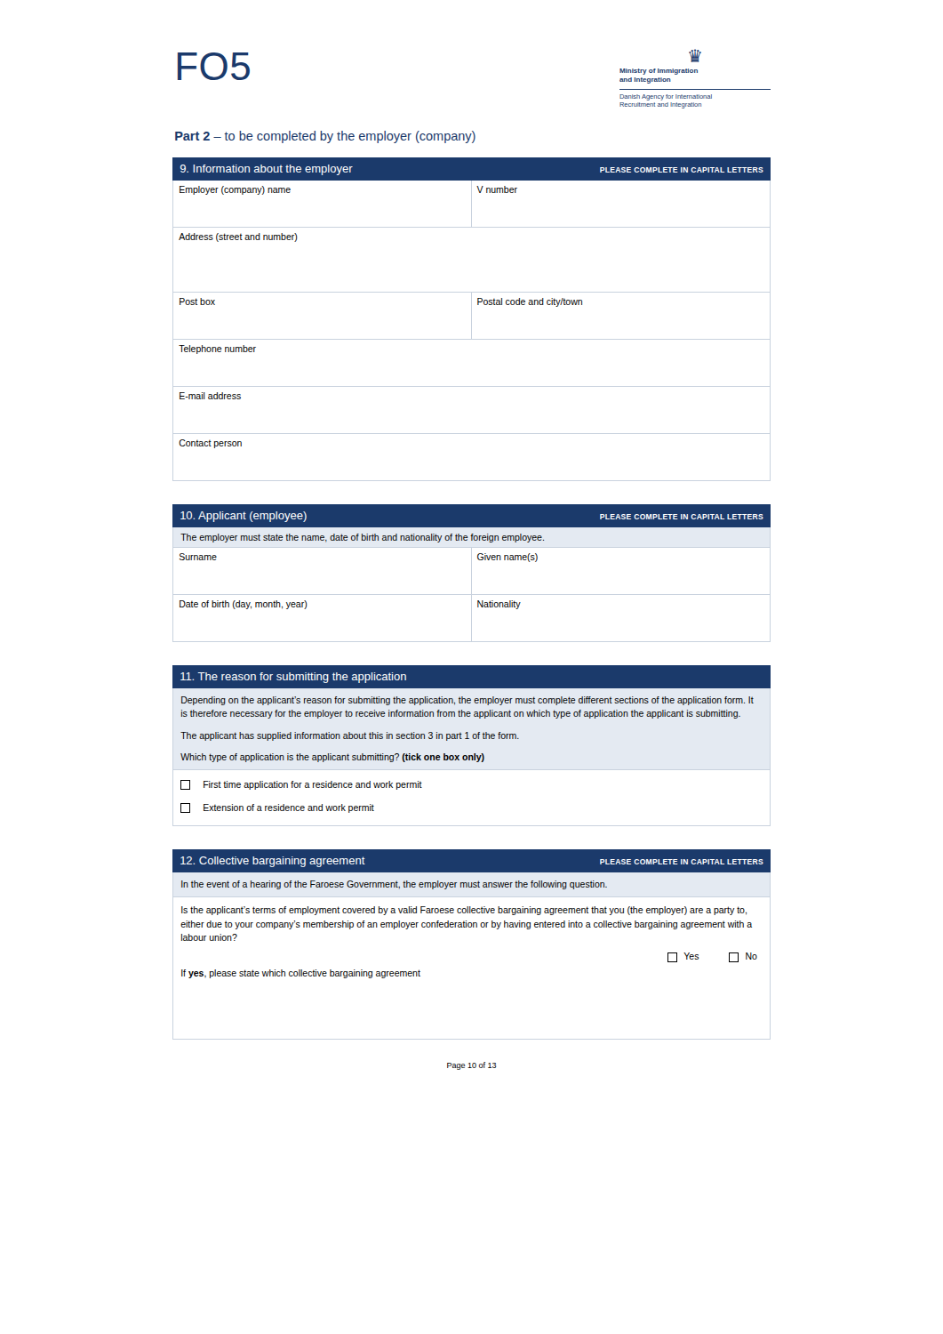FO5
♛
Ministry of Immigration
and Integration
Danish Agency for International
Recruitment and Integration
Part 2 – to be completed by the employer (company)
9. Information about the employer Please complete in capital letters
Employer (company) name
V number
Address (street and number)
Post box
Postal code and city/town
Telephone number
E-mail address
Contact person
10. Applicant (employee) Please complete in capital letters
The employer must state the name, date of birth and nationality of the foreign employee.
Surname
Given name(s)
Date of birth (day, month, year)
Nationality
11. The reason for submitting the application
Depending on the applicant’s reason for submitting the application, the employer must complete different sections of the application form. It is therefore necessary for the employer to receive information from the applicant on which type of application the applicant is submitting.
The applicant has supplied information about this in section 3 in part 1 of the form.
Which type of application is the applicant submitting? (tick one box only)
First time application for a residence and work permit
Extension of a residence and work permit
12. Collective bargaining agreement Please complete in capital letters
In the event of a hearing of the Faroese Government, the employer must answer the following question.
Is the applicant’s terms of employment covered by a valid Faroese collective bargaining agreement that you (the employer) are a party to, either due to your company’s membership of an employer confederation or by having entered into a collective bargaining agreement with a labour union?
Yes No
If yes, please state which collective bargaining agreement
Page 10 of 13